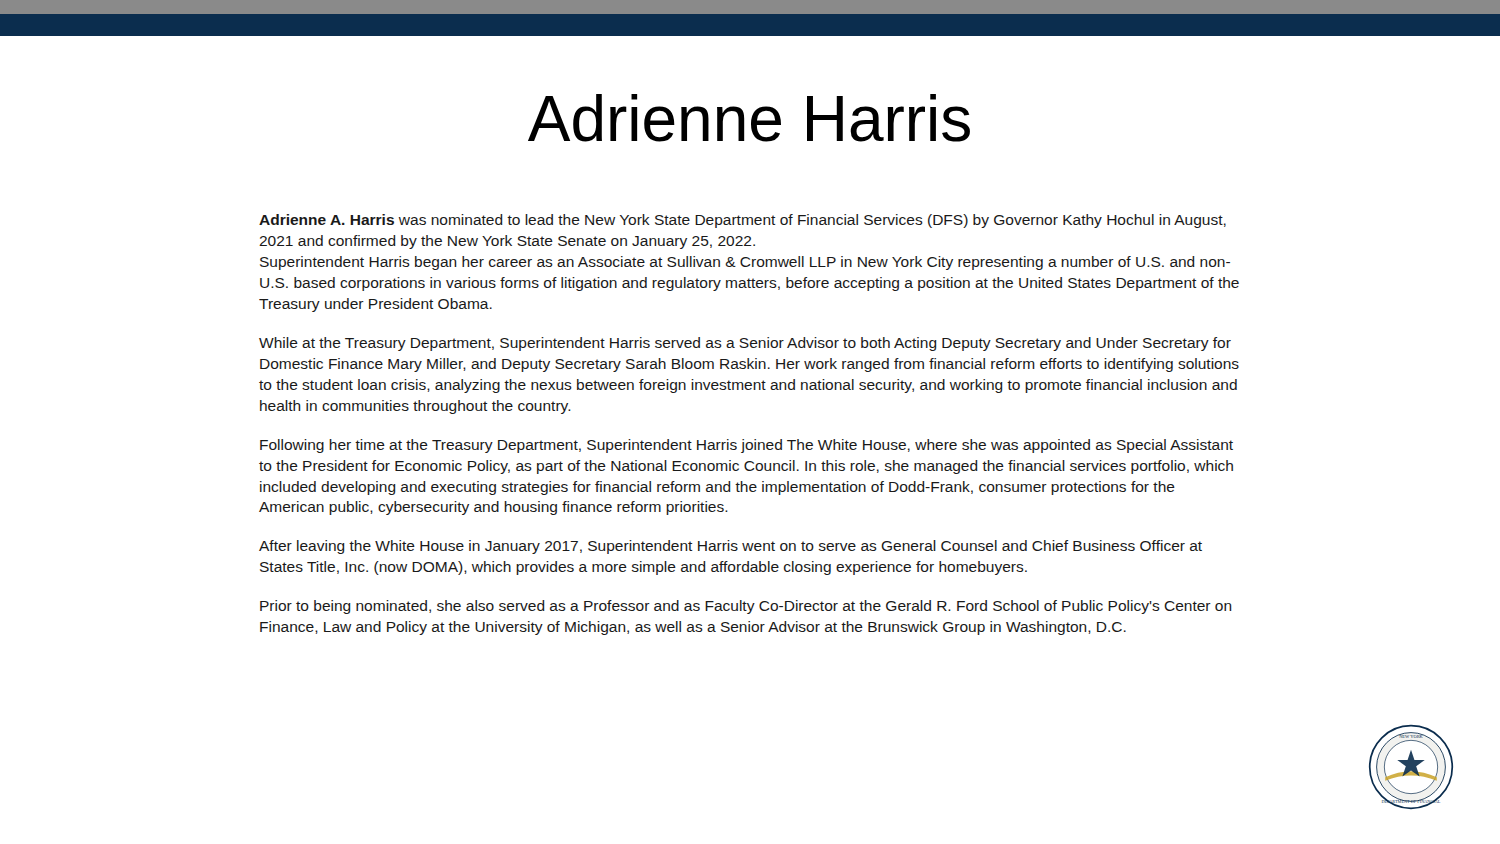Adrienne Harris
Adrienne A. Harris was nominated to lead the New York State Department of Financial Services (DFS) by Governor Kathy Hochul in August, 2021 and confirmed by the New York State Senate on January 25, 2022.
Superintendent Harris began her career as an Associate at Sullivan & Cromwell LLP in New York City representing a number of U.S. and non-U.S. based corporations in various forms of litigation and regulatory matters, before accepting a position at the United States Department of the Treasury under President Obama.
While at the Treasury Department, Superintendent Harris served as a Senior Advisor to both Acting Deputy Secretary and Under Secretary for Domestic Finance Mary Miller, and Deputy Secretary Sarah Bloom Raskin. Her work ranged from financial reform efforts to identifying solutions to the student loan crisis, analyzing the nexus between foreign investment and national security, and working to promote financial inclusion and health in communities throughout the country.
Following her time at the Treasury Department, Superintendent Harris joined The White House, where she was appointed as Special Assistant to the President for Economic Policy, as part of the National Economic Council. In this role, she managed the financial services portfolio, which included developing and executing strategies for financial reform and the implementation of Dodd-Frank, consumer protections for the American public, cybersecurity and housing finance reform priorities.
After leaving the White House in January 2017, Superintendent Harris went on to serve as General Counsel and Chief Business Officer at States Title, Inc. (now DOMA), which provides a more simple and affordable closing experience for homebuyers.
Prior to being nominated, she also served as a Professor and as Faculty Co-Director at the Gerald R. Ford School of Public Policy's Center on Finance, Law and Policy at the University of Michigan, as well as a Senior Advisor at the Brunswick Group in Washington, D.C.
NEW YORK DEPARTMENT OF FINANCIAL